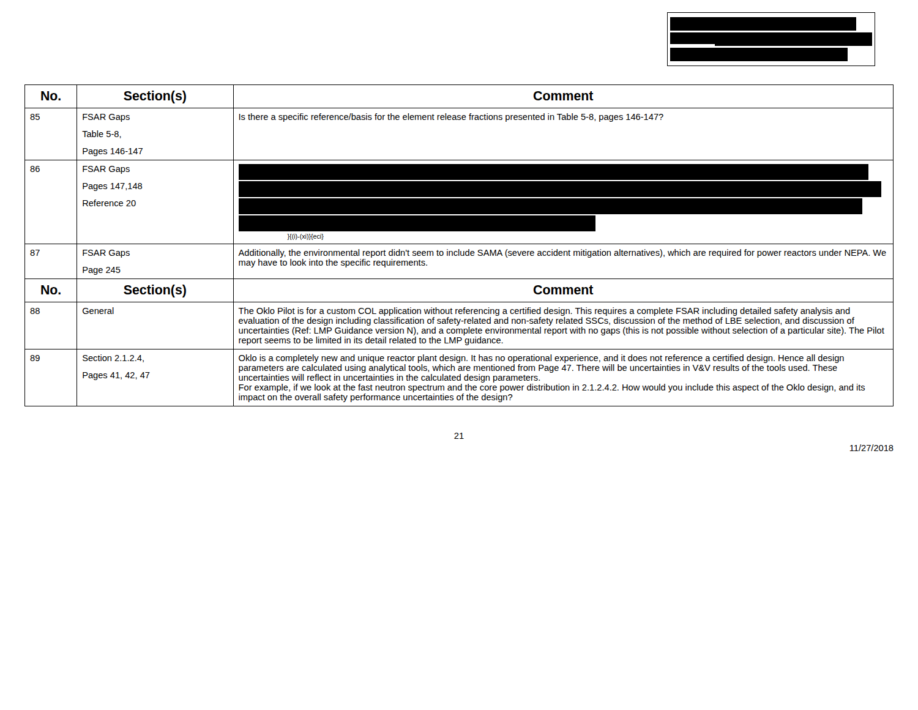| No. | Section(s) | Comment |
| --- | --- | --- |
| 85 | FSAR Gaps Table 5-8, Pages 146-147 | Is there a specific reference/basis for the element release fractions presented in Table 5-8, pages 146-147? |
| 86 | FSAR Gaps Pages 147,148 Reference 20 | }{(i)-(xi)}{eci} |
| 87 | FSAR Gaps Page 245 | Additionally, the environmental report didn't seem to include SAMA (severe accident mitigation alternatives), which are required for power reactors under NEPA. We may have to look into the specific requirements. |
| No. | Section(s) | Comment |
| 88 | General | The Oklo Pilot is for a custom COL application without referencing a certified design. This requires a complete FSAR including detailed safety analysis and evaluation of the design including classification of safety-related and non-safety related SSCs, discussion of the method of LBE selection, and discussion of uncertainties (Ref: LMP Guidance version N), and a complete environmental report with no gaps (this is not possible without selection of a particular site). The Pilot report seems to be limited in its detail related to the LMP guidance. |
| 89 | Section 2.1.2.4, Pages 41, 42, 47 | Oklo is a completely new and unique reactor plant design. It has no operational experience, and it does not reference a certified design. Hence all design parameters are calculated using analytical tools, which are mentioned from Page 47. There will be uncertainties in V&V results of the tools used. These uncertainties will reflect in uncertainties in the calculated design parameters. For example, if we look at the fast neutron spectrum and the core power distribution in 2.1.2.4.2. How would you include this aspect of the Oklo design, and its impact on the overall safety performance uncertainties of the design? |
21
11/27/2018